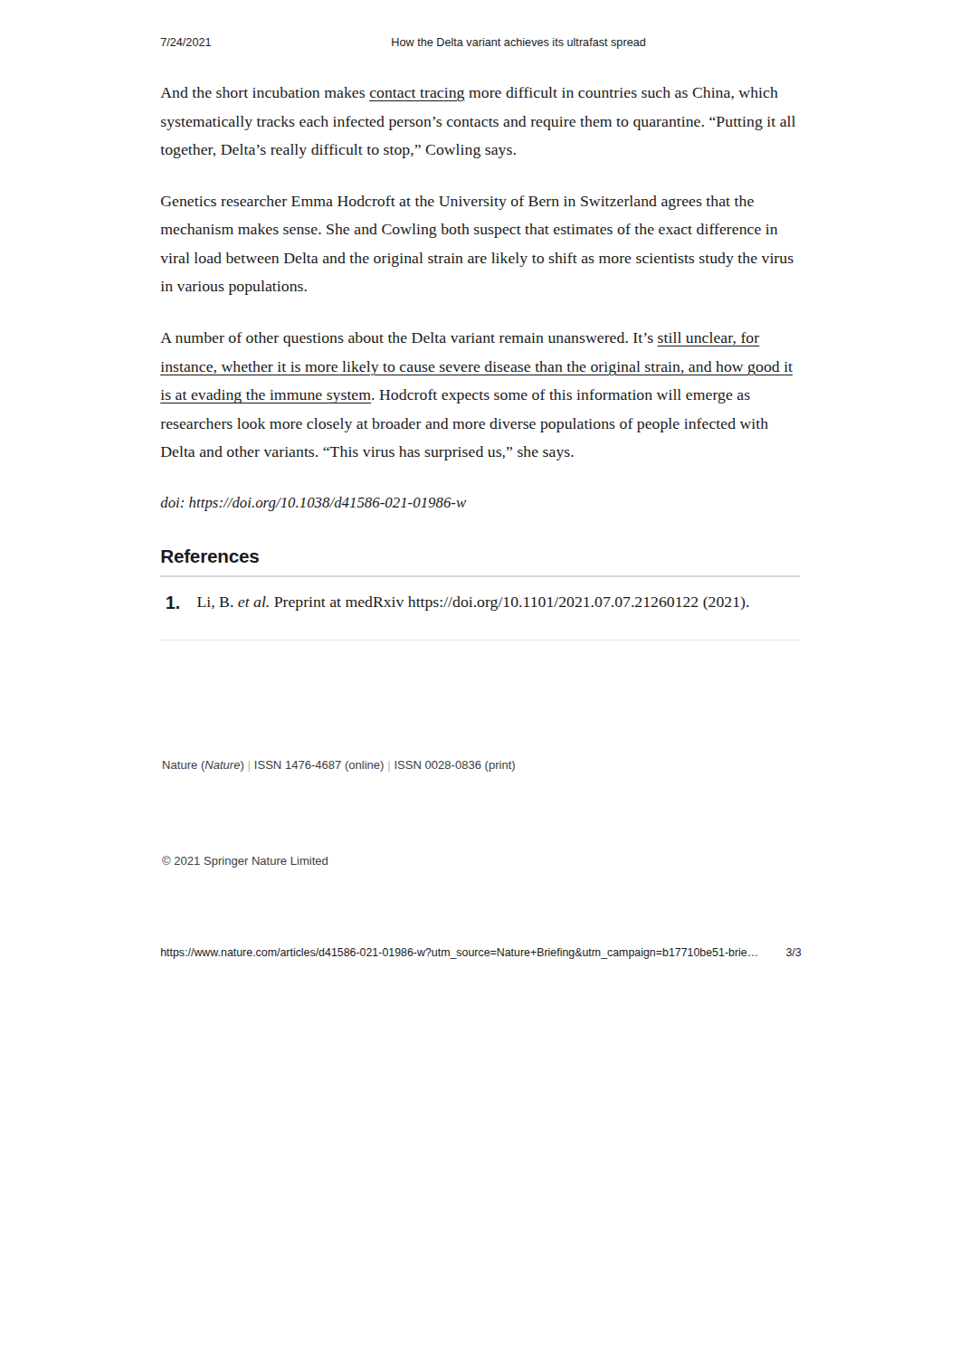7/24/2021 How the Delta variant achieves its ultrafast spread
And the short incubation makes contact tracing more difficult in countries such as China, which systematically tracks each infected person’s contacts and require them to quarantine. “Putting it all together, Delta’s really difficult to stop,” Cowling says.
Genetics researcher Emma Hodcroft at the University of Bern in Switzerland agrees that the mechanism makes sense. She and Cowling both suspect that estimates of the exact difference in viral load between Delta and the original strain are likely to shift as more scientists study the virus in various populations.
A number of other questions about the Delta variant remain unanswered. It’s still unclear, for instance, whether it is more likely to cause severe disease than the original strain, and how good it is at evading the immune system. Hodcroft expects some of this information will emerge as researchers look more closely at broader and more diverse populations of people infected with Delta and other variants. “This virus has surprised us,” she says.
doi: https://doi.org/10.1038/d41586-021-01986-w
References
Li, B. et al. Preprint at medRxiv https://doi.org/10.1101/2021.07.07.21260122 (2021).
Nature (Nature)|ISSN 1476-4687 (online)|ISSN 0028-0836 (print)
© 2021 Springer Nature Limited
https://www.nature.com/articles/d41586-021-01986-w?utm_source=Nature+Briefing&utm_campaign=b17710be51-briefing-dy-20210723&utm_me… 3/3